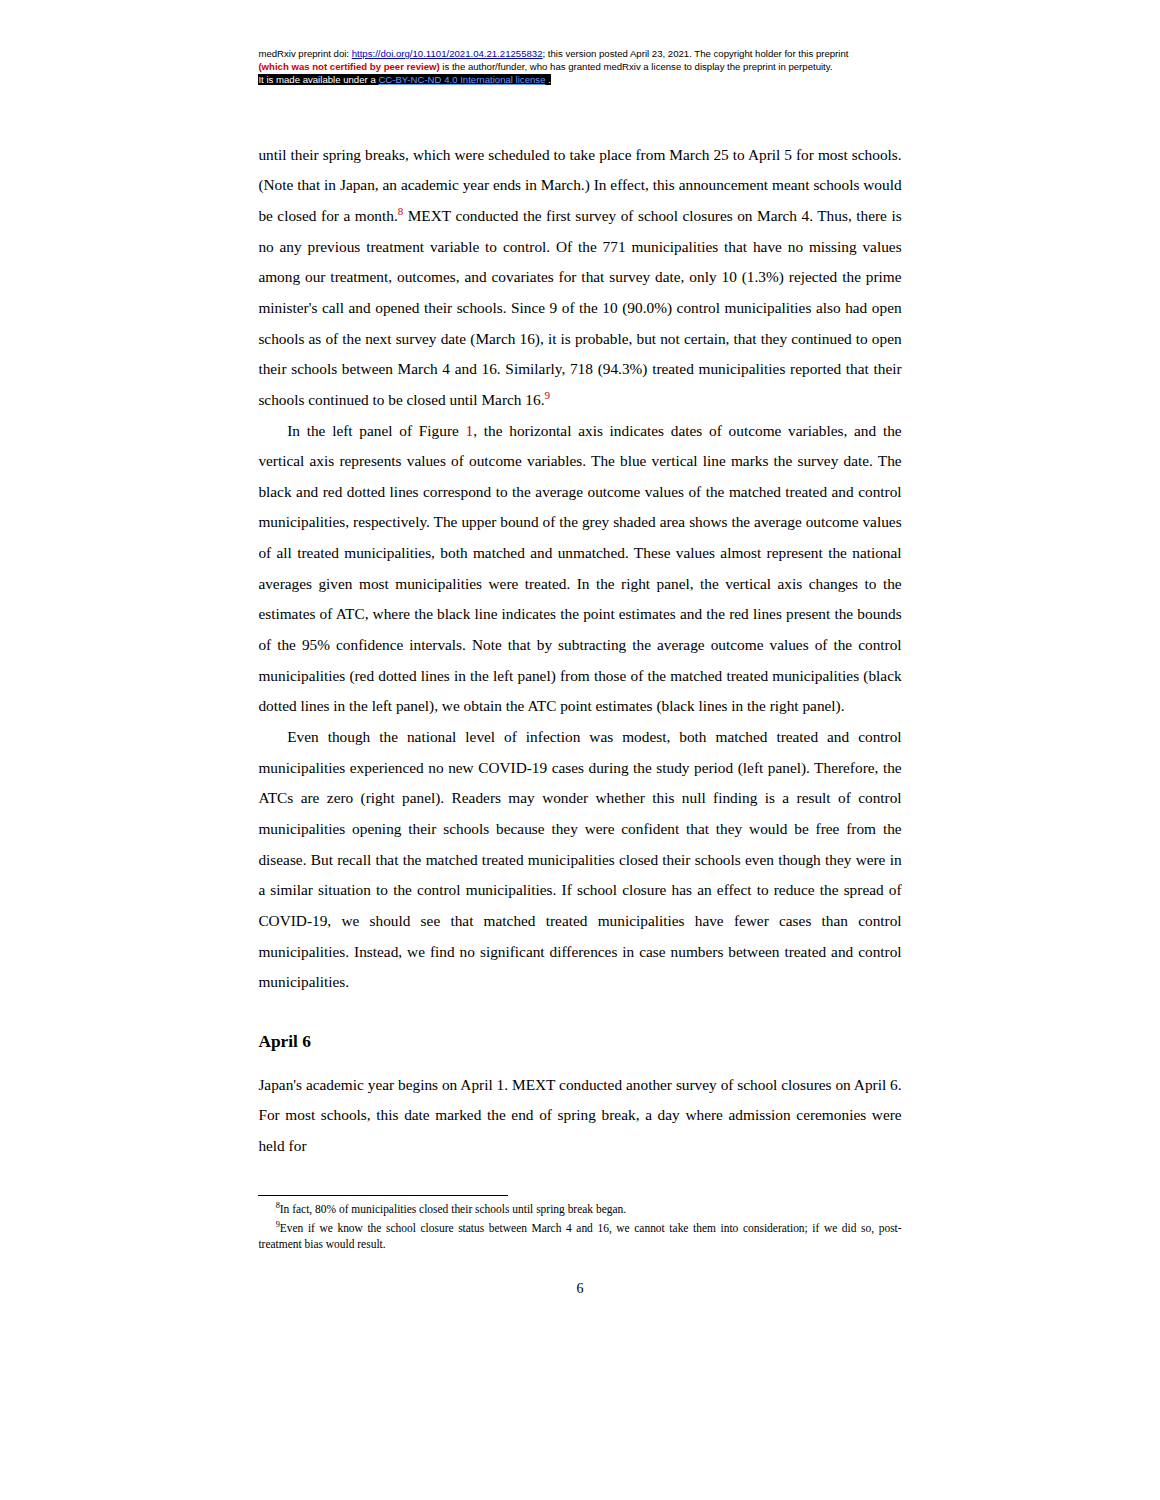medRxiv preprint doi: https://doi.org/10.1101/2021.04.21.21255832; this version posted April 23, 2021. The copyright holder for this preprint
(which was not certified by peer review) is the author/funder, who has granted medRxiv a license to display the preprint in perpetuity.
It is made available under a CC-BY-NC-ND 4.0 International license .
until their spring breaks, which were scheduled to take place from March 25 to April 5 for most schools. (Note that in Japan, an academic year ends in March.) In effect, this announcement meant schools would be closed for a month.8 MEXT conducted the first survey of school closures on March 4. Thus, there is no any previous treatment variable to control. Of the 771 municipalities that have no missing values among our treatment, outcomes, and covariates for that survey date, only 10 (1.3%) rejected the prime minister's call and opened their schools. Since 9 of the 10 (90.0%) control municipalities also had open schools as of the next survey date (March 16), it is probable, but not certain, that they continued to open their schools between March 4 and 16. Similarly, 718 (94.3%) treated municipalities reported that their schools continued to be closed until March 16.9
In the left panel of Figure 1, the horizontal axis indicates dates of outcome variables, and the vertical axis represents values of outcome variables. The blue vertical line marks the survey date. The black and red dotted lines correspond to the average outcome values of the matched treated and control municipalities, respectively. The upper bound of the grey shaded area shows the average outcome values of all treated municipalities, both matched and unmatched. These values almost represent the national averages given most municipalities were treated. In the right panel, the vertical axis changes to the estimates of ATC, where the black line indicates the point estimates and the red lines present the bounds of the 95% confidence intervals. Note that by subtracting the average outcome values of the control municipalities (red dotted lines in the left panel) from those of the matched treated municipalities (black dotted lines in the left panel), we obtain the ATC point estimates (black lines in the right panel).
Even though the national level of infection was modest, both matched treated and control municipalities experienced no new COVID-19 cases during the study period (left panel). Therefore, the ATCs are zero (right panel). Readers may wonder whether this null finding is a result of control municipalities opening their schools because they were confident that they would be free from the disease. But recall that the matched treated municipalities closed their schools even though they were in a similar situation to the control municipalities. If school closure has an effect to reduce the spread of COVID-19, we should see that matched treated municipalities have fewer cases than control municipalities. Instead, we find no significant differences in case numbers between treated and control municipalities.
April 6
Japan's academic year begins on April 1. MEXT conducted another survey of school closures on April 6. For most schools, this date marked the end of spring break, a day where admission ceremonies were held for
8In fact, 80% of municipalities closed their schools until spring break began.
9Even if we know the school closure status between March 4 and 16, we cannot take them into consideration; if we did so, post-treatment bias would result.
6